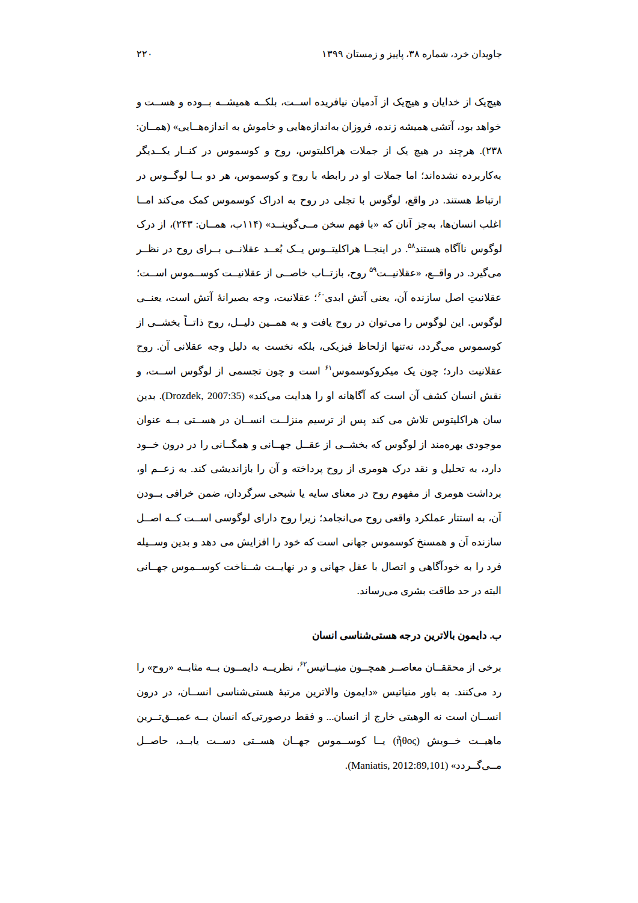جاویدان خرد، شماره ۳۸، پاییز و زمستان ۱۳۹۹ ۲۲۰
هیچ‌یک از خدایان و هیچ‌یک از آدمیان نیافریده اســت، بلکــه همیشــه بــوده و هســت و خواهد بود، آتشی همیشه زنده، فروزان به‌اندازه‌هایی و خاموش به اندازه‌هــایی» (همــان: ۲۳۸). هرچند در هیچ یک از جملات هراکلیتوس، روح و کوسموس در کنــار یکــدیگر به‌کاربرده نشده‌اند؛ اما جملات او در رابطه با روح و کوسموس، هر دو بــا لوگــوس در ارتباط هستند. در واقع، لوگوس با تجلی در روح به ادراک کوسموس کمک می‌کند امــا اغلب انسان‌ها، به‌جز آنان که «با فهم سخن مــی‌گوینــد» (۱۱۴ب، همــان: ۲۴۳)، از درک لوگوس ناآگاه هستند۵۸. در اینجــا هراکلیتــوس یــک بُعــد عقلانــی بــرای روح در نظــر می‌گیرد. در واقــع، «عقلانیــت۵۹ روح، بازتــاب خاصــی از عقلانیــت کوســموس اســت؛ عقلانیتِ اصل سازنده آن، یعنی آتش ابدی۶۰؛ عقلانیت، وجه بصیرانۀ آتش است، یعنــی لوگوس. این لوگوس را می‌توان در روح یافت و به همــین دلیــل، روح ذاتــاً بخشــی از کوسموس می‌گردد، نه‌تنها ازلحاظ فیزیکی، بلکه نخست به دلیل وجه عقلانی آن. روح عقلانیت دارد؛ چون یک میکروکوسموس۶۱ است و چون تجسمی از لوگوس اســت، و نقش انسان کشف آن است که آگاهانه او را هدایت می‌کند» (Drozdek, 2007:35). بدین سان هراکلیتوس تلاش می کند پس از ترسیم منزلــت انســان در هســتی بــه عنوان موجودی بهره‌مند از لوگوس که بخشــی از عقــل جهــانی و همگــانی را در درون خــود دارد، به تحلیل و نقد درک هومری از روح پرداخته و آن را بازاندیشی کند. به زعــم او، برداشت هومری از مفهوم روح در معنای سایه یا شبحی سرگردان، ضمن خرافی بــودن آن، به استتار عملکرد واقعی روح می‌انجامد؛ زیرا روح دارای لوگوسی اســت کــه اصــل سازنده آن و همسنخ کوسموس جهانی است که خود را افزایش می دهد و بدین وســیله فرد را به خودآگاهی و اتصال با عقل جهانی و در نهایــت شــناخت کوســموس جهــانی البته در حد طاقت بشری می‌رساند.
ب. دایمون بالاترین درجه هستی‌شناسی انسان
برخی از محققــان معاصــر همچــون منیــاتیس۶۲، نظریــه دایمــون بــه مثابــه «روح» را رد می‌کنند. به باور منیاتیس «دایمون والاترین مرتبۀ هستی‌شناسی انســان، در درون انســان است نه الوهیتی خارج از انسان... و فقط درصورتی‌که انسان بــه عمیــق‌تــرین ماهیــت خــویش (ἦθος) یــا کوســموس جهــان هســتی دســت یابــد، حاصــل مــی‌گــردد» (Maniatis, 2012:89,101).